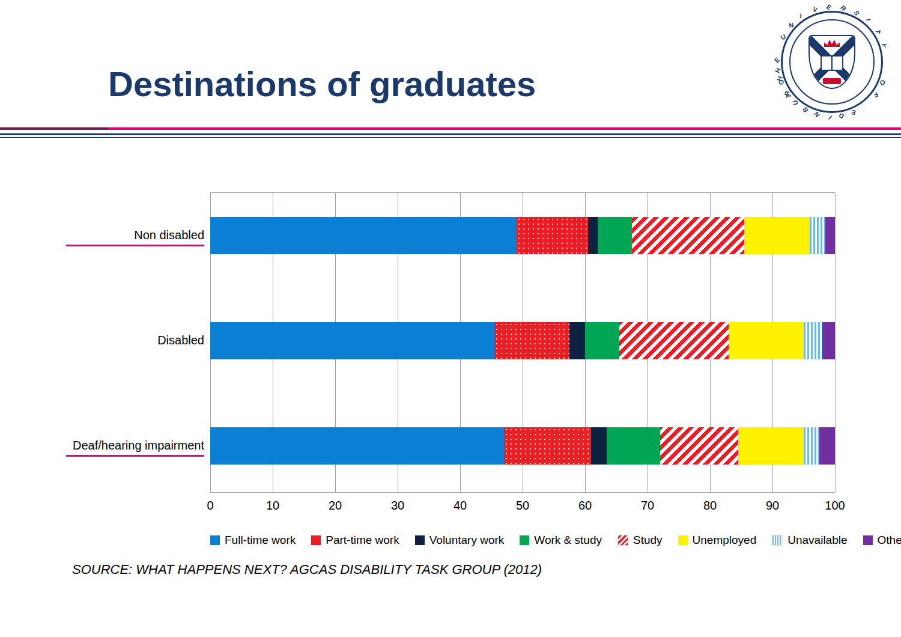T H E U N I V E R S I T Y O F E D I N B U R G H
Destinations of graduates
Non disabled
Disabled
Deaf/hearing impairment
0
10
20
30
40
50
60
70
80
90
100
Full-time work
Part-time work
Voluntary work
Work & study
Study
Unemployed
Unavailable
Other
SOURCE: WHAT HAPPENS NEXT? AGCAS DISABILITY TASK GROUP (2012)